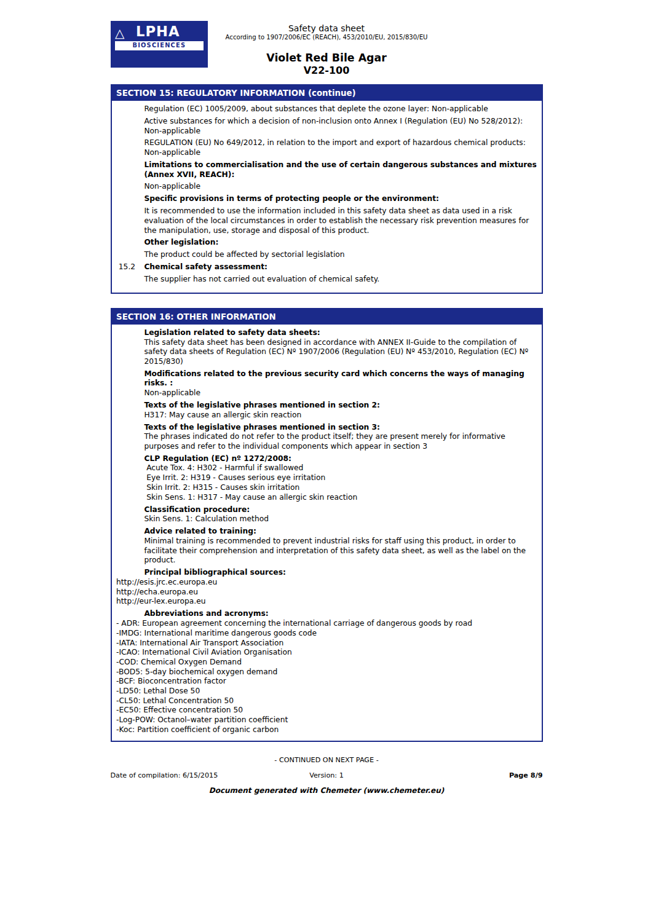△
LPHA
BIOSCIENCES
Safety data sheet
According to 1907/2006/EC (REACH), 453/2010/EU, 2015/830/EU
Violet Red Bile Agar
V22-100
SECTION 15: REGULATORY INFORMATION (continue)
Regulation (EC) 1005/2009, about substances that deplete the ozone layer: Non-applicable
Active substances for which a decision of non-inclusion onto Annex I (Regulation (EU) No 528/2012): Non-applicable
REGULATION (EU) No 649/2012, in relation to the import and export of hazardous chemical products: Non-applicable
Limitations to commercialisation and the use of certain dangerous substances and mixtures (Annex XVII, REACH):
Non-applicable
Specific provisions in terms of protecting people or the environment:
It is recommended to use the information included in this safety data sheet as data used in a risk evaluation of the local circumstances in order to establish the necessary risk prevention measures for the manipulation, use, storage and disposal of this product.
Other legislation:
The product could be affected by sectorial legislation
15.2 Chemical safety assessment:
The supplier has not carried out evaluation of chemical safety.
SECTION 16: OTHER INFORMATION
Legislation related to safety data sheets:
This safety data sheet has been designed in accordance with ANNEX II-Guide to the compilation of safety data sheets of Regulation (EC) Nº 1907/2006 (Regulation (EU) Nº 453/2010, Regulation (EC) Nº 2015/830)
Modifications related to the previous security card which concerns the ways of managing risks. :
Non-applicable
Texts of the legislative phrases mentioned in section 2:
H317: May cause an allergic skin reaction
Texts of the legislative phrases mentioned in section 3:
The phrases indicated do not refer to the product itself; they are present merely for informative purposes and refer to the individual components which appear in section 3
CLP Regulation (EC) nº 1272/2008:
Acute Tox. 4: H302 - Harmful if swallowed
Eye Irrit. 2: H319 - Causes serious eye irritation
Skin Irrit. 2: H315 - Causes skin irritation
Skin Sens. 1: H317 - May cause an allergic skin reaction
Classification procedure:
Skin Sens. 1: Calculation method
Advice related to training:
Minimal training is recommended to prevent industrial risks for staff using this product, in order to facilitate their comprehension and interpretation of this safety data sheet, as well as the label on the product.
Principal bibliographical sources:
http://esis.jrc.ec.europa.eu
http://echa.europa.eu
http://eur-lex.europa.eu
Abbreviations and acronyms:
- ADR: European agreement concerning the international carriage of dangerous goods by road
-IMDG: International maritime dangerous goods code
-IATA: International Air Transport Association
-ICAO: International Civil Aviation Organisation
-COD: Chemical Oxygen Demand
-BOD5: 5-day biochemical oxygen demand
-BCF: Bioconcentration factor
-LD50: Lethal Dose 50
-CL50: Lethal Concentration 50
-EC50: Effective concentration 50
-Log-POW: Octanol–water partition coefficient
-Koc: Partition coefficient of organic carbon
- CONTINUED ON NEXT PAGE -
Date of compilation: 6/15/2015
Version: 1
Page 8/9
Document generated with Chemeter (www.chemeter.eu)